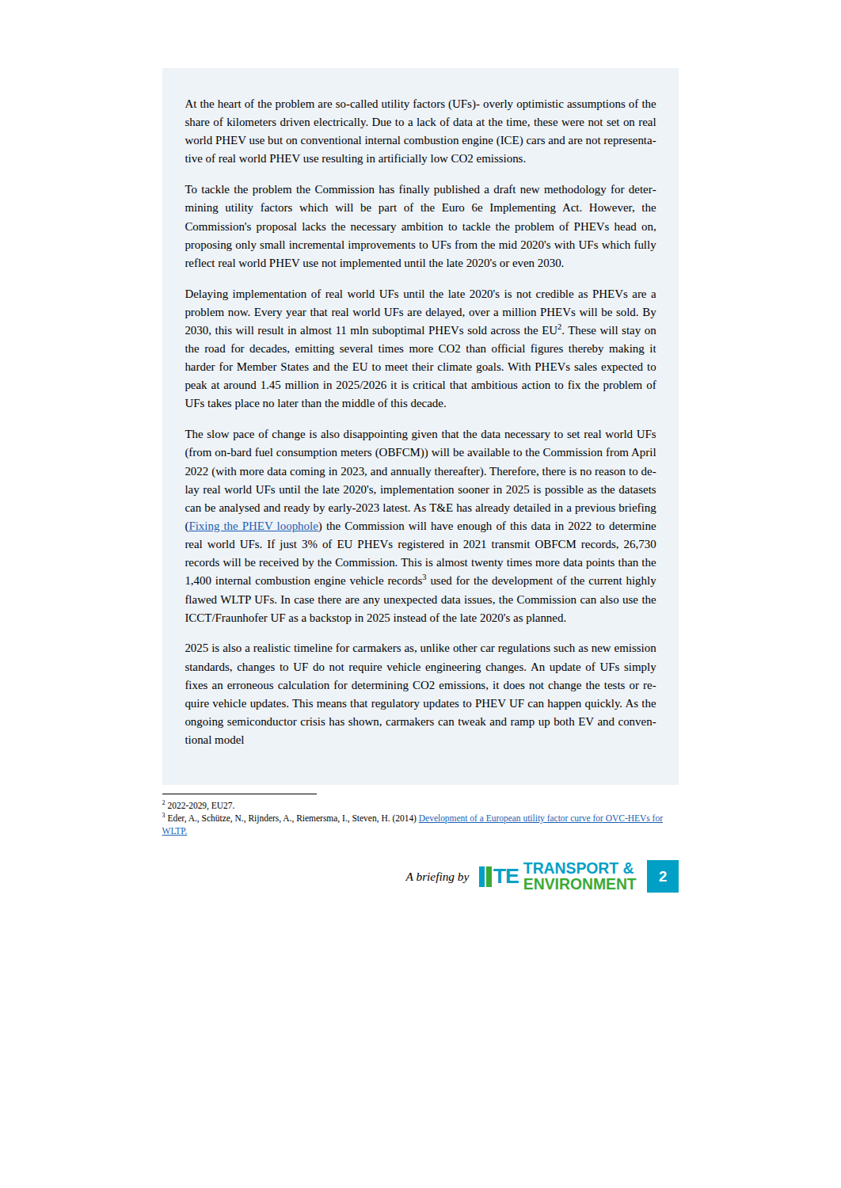At the heart of the problem are so-called utility factors (UFs)- overly optimistic assumptions of the share of kilometers driven electrically. Due to a lack of data at the time, these were not set on real world PHEV use but on conventional internal combustion engine (ICE) cars and are not representative of real world PHEV use resulting in artificially low CO2 emissions.
To tackle the problem the Commission has finally published a draft new methodology for determining utility factors which will be part of the Euro 6e Implementing Act. However, the Commission's proposal lacks the necessary ambition to tackle the problem of PHEVs head on, proposing only small incremental improvements to UFs from the mid 2020's with UFs which fully reflect real world PHEV use not implemented until the late 2020's or even 2030.
Delaying implementation of real world UFs until the late 2020's is not credible as PHEVs are a problem now. Every year that real world UFs are delayed, over a million PHEVs will be sold. By 2030, this will result in almost 11 mln suboptimal PHEVs sold across the EU2. These will stay on the road for decades, emitting several times more CO2 than official figures thereby making it harder for Member States and the EU to meet their climate goals. With PHEVs sales expected to peak at around 1.45 million in 2025/2026 it is critical that ambitious action to fix the problem of UFs takes place no later than the middle of this decade.
The slow pace of change is also disappointing given that the data necessary to set real world UFs (from on-bard fuel consumption meters (OBFCM)) will be available to the Commission from April 2022 (with more data coming in 2023, and annually thereafter). Therefore, there is no reason to delay real world UFs until the late 2020's, implementation sooner in 2025 is possible as the datasets can be analysed and ready by early-2023 latest. As T&E has already detailed in a previous briefing (Fixing the PHEV loophole) the Commission will have enough of this data in 2022 to determine real world UFs. If just 3% of EU PHEVs registered in 2021 transmit OBFCM records, 26,730 records will be received by the Commission. This is almost twenty times more data points than the 1,400 internal combustion engine vehicle records3 used for the development of the current highly flawed WLTP UFs. In case there are any unexpected data issues, the Commission can also use the ICCT/Fraunhofer UF as a backstop in 2025 instead of the late 2020's as planned.
2025 is also a realistic timeline for carmakers as, unlike other car regulations such as new emission standards, changes to UF do not require vehicle engineering changes. An update of UFs simply fixes an erroneous calculation for determining CO2 emissions, it does not change the tests or require vehicle updates. This means that regulatory updates to PHEV UF can happen quickly. As the ongoing semiconductor crisis has shown, carmakers can tweak and ramp up both EV and conventional model
2 2022-2029, EU27.
3 Eder, A., Schütze, N., Rijnders, A., Riemersma, I., Steven, H. (2014) Development of a European utility factor curve for OVC-HEVs for WLTP.
A briefing by
TE
TRANSPORT & ENVIRONMENT
2